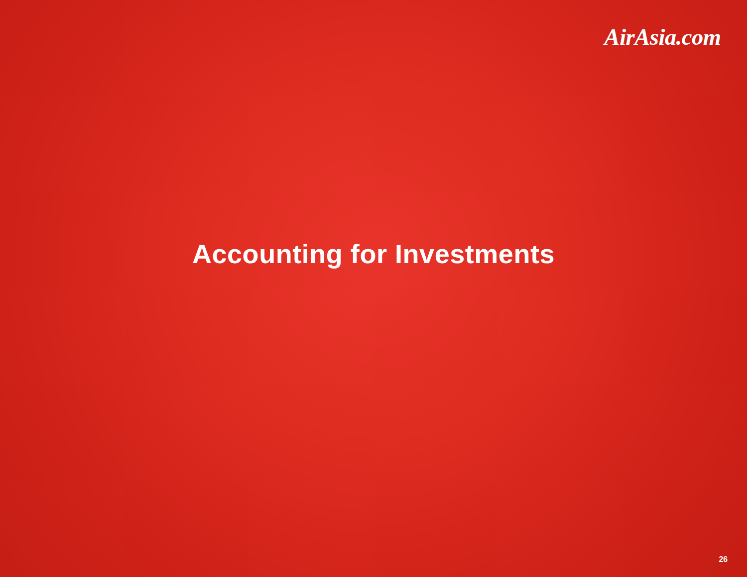AirAsia.com
Accounting for Investments
26